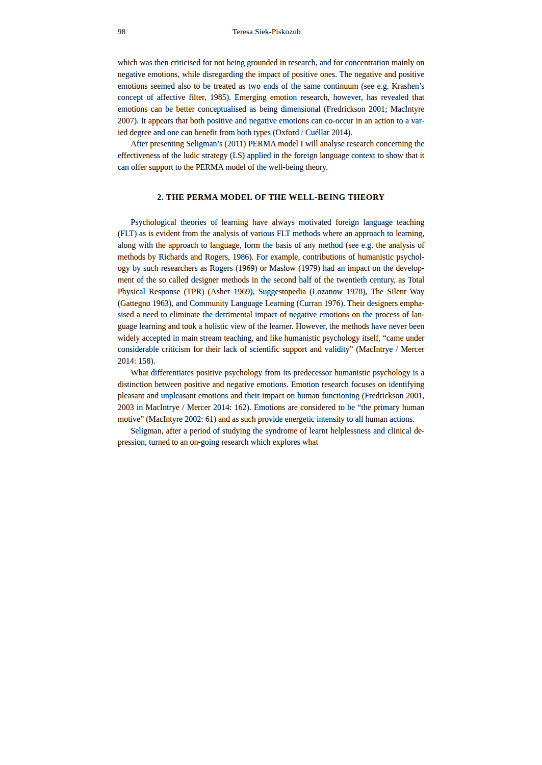98 Teresa Siek-Piskozub
which was then criticised for not being grounded in research, and for concentration mainly on negative emotions, while disregarding the impact of positive ones. The negative and positive emotions seemed also to be treated as two ends of the same continuum (see e.g. Krashen’s concept of affective filter, 1985). Emerging emotion research, however, has revealed that emotions can be better conceptualised as being dimensional (Fredrickson 2001; MacIntyre 2007). It appears that both positive and negative emotions can co-occur in an action to a varied degree and one can benefit from both types (Oxford / Cuéllar 2014).
After presenting Seligman’s (2011) PERMA model I will analyse research concerning the effectiveness of the ludic strategy (LS) applied in the foreign language context to show that it can offer support to the PERMA model of the well-being theory.
2. THE PERMA MODEL OF THE WELL-BEING THEORY
Psychological theories of learning have always motivated foreign language teaching (FLT) as is evident from the analysis of various FLT methods where an approach to learning, along with the approach to language, form the basis of any method (see e.g. the analysis of methods by Richards and Rogers, 1986). For example, contributions of humanistic psychology by such researchers as Rogers (1969) or Maslow (1979) had an impact on the development of the so called designer methods in the second half of the twentieth century, as Total Physical Response (TPR) (Asher 1969), Suggestopedia (Lozanow 1978), The Silent Way (Gattegno 1963), and Community Language Learning (Curran 1976). Their designers emphasised a need to eliminate the detrimental impact of negative emotions on the process of language learning and took a holistic view of the learner. However, the methods have never been widely accepted in main stream teaching, and like humanistic psychology itself, “came under considerable criticism for their lack of scientific support and validity” (MacIntrye / Mercer 2014: 158).
What differentiates positive psychology from its predecessor humanistic psychology is a distinction between positive and negative emotions. Emotion research focuses on identifying pleasant and unpleasant emotions and their impact on human functioning (Fredrickson 2001, 2003 in MacIntrye / Mercer 2014: 162). Emotions are considered to be “the primary human motive” (MacIntyre 2002: 61) and as such provide energetic intensity to all human actions.
Seligman, after a period of studying the syndrome of learnt helplessness and clinical depression, turned to an on-going research which explores what